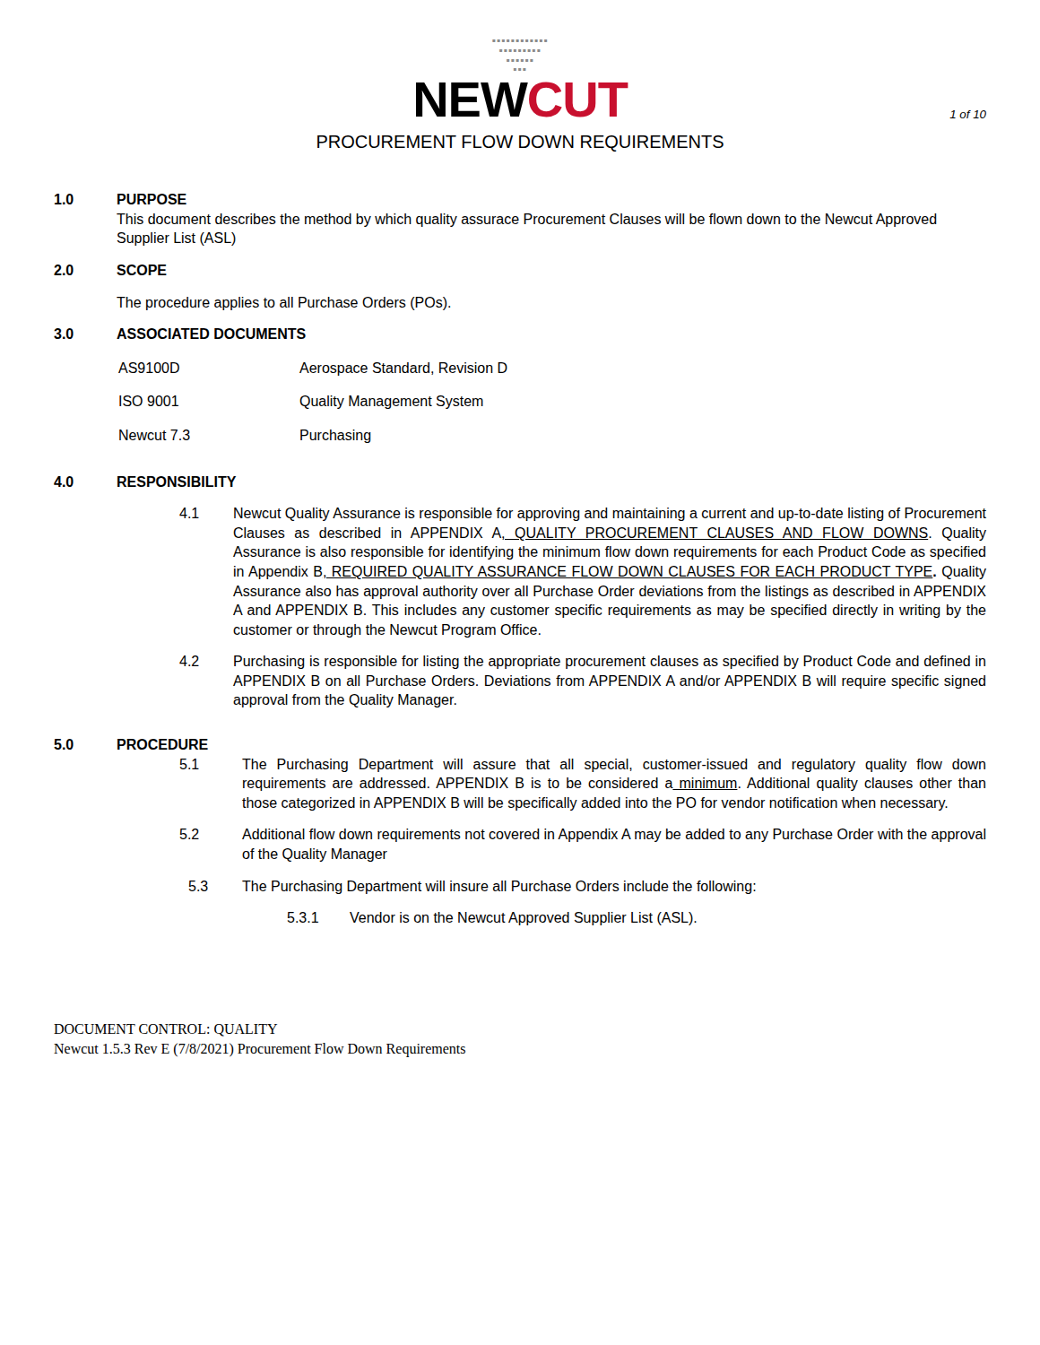▪▪▪▪▪▪▪▪▪▪▪▪
▪▪▪▪▪▪▪▪▪
▪▪▪▪▪▪
▪▪▪
NEW CUT
PROCUREMENT FLOW DOWN REQUIREMENTS
1 of 10
| 1.0 | PURPOSE This document describes the method by which quality assurace Procurement Clauses will be flown down to the Newcut Approved Supplier List (ASL) |
| 2.0 | SCOPE The procedure applies to all Purchase Orders (POs). |
| 3.0 | ASSOCIATED DOCUMENTS / AS9100D / Aerospace Standard, Revision D / / ISO 9001 / Quality Management System / / Newcut 7.3 / Purchasing / |
| 4.0 | RESPONSIBILITY / 4.1 / Newcut Quality Assurance is responsible for approving and maintaining a current and up-to-date listing of Procurement Clauses as described in APPENDIX A , QUALITY PROCUREMENT CLAUSES AND FLOW DOWNS . Quality Assurance is also responsible for identifying the minimum flow down requirements for each Product Code as specified in Appendix B , REQUIRED QUALITY ASSURANCE FLOW DOWN CLAUSES FOR EACH PRODUCT TYPE . Quality Assurance also has approval authority over all Purchase Order deviations from the listings as described in APPENDIX A and APPENDIX B. This includes any customer specific requirements as may be specified directly in writing by the customer or through the Newcut Program Office. / / 4.2 / Purchasing is responsible for listing the appropriate procurement clauses as specified by Product Code and defined in APPENDIX B on all Purchase Orders. Deviations from APPENDIX A and/or APPENDIX B will require specific signed approval from the Quality Manager. / |
| 5.0 | PROCEDURE / 5.1 / The Purchasing Department will assure that all special, customer-issued and regulatory quality flow down requirements are addressed. APPENDIX B is to be considered a minimum . Additional quality clauses other than those categorized in APPENDIX B will be specifically added into the PO for vendor notification when necessary. / / 5.2 / Additional flow down requirements not covered in Appendix A may be added to any Purchase Order with the approval of the Quality Manager / / 5.3 / The Purchasing Department will insure all Purchase Orders include the following: / 5.3.1 / Vendor is on the Newcut Approved Supplier List (ASL). / / |
DOCUMENT CONTROL: QUALITY
Newcut 1.5.3 Rev E (7/8/2021) Procurement Flow Down Requirements